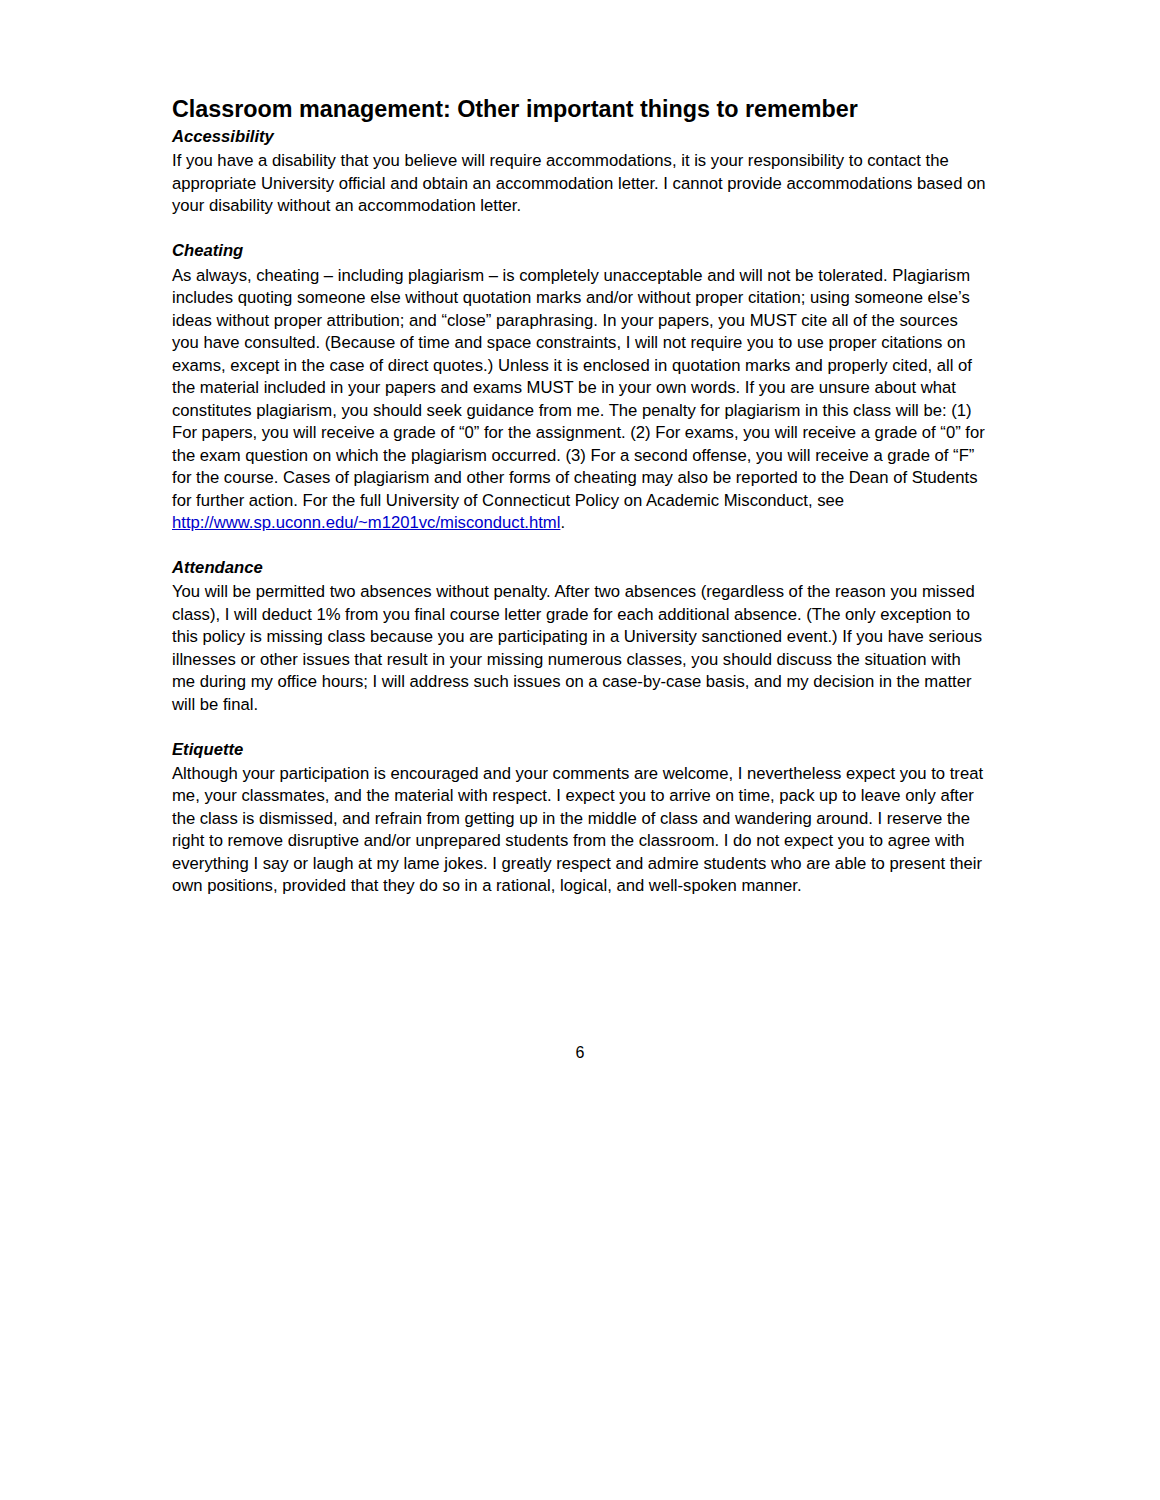Classroom management: Other important things to remember
Accessibility
If you have a disability that you believe will require accommodations, it is your responsibility to contact the appropriate University official and obtain an accommodation letter. I cannot provide accommodations based on your disability without an accommodation letter.
Cheating
As always, cheating – including plagiarism – is completely unacceptable and will not be tolerated. Plagiarism includes quoting someone else without quotation marks and/or without proper citation; using someone else’s ideas without proper attribution; and “close” paraphrasing. In your papers, you MUST cite all of the sources you have consulted. (Because of time and space constraints, I will not require you to use proper citations on exams, except in the case of direct quotes.) Unless it is enclosed in quotation marks and properly cited, all of the material included in your papers and exams MUST be in your own words. If you are unsure about what constitutes plagiarism, you should seek guidance from me. The penalty for plagiarism in this class will be: (1) For papers, you will receive a grade of “0” for the assignment. (2) For exams, you will receive a grade of “0” for the exam question on which the plagiarism occurred. (3) For a second offense, you will receive a grade of “F” for the course. Cases of plagiarism and other forms of cheating may also be reported to the Dean of Students for further action. For the full University of Connecticut Policy on Academic Misconduct, see http://www.sp.uconn.edu/~m1201vc/misconduct.html.
Attendance
You will be permitted two absences without penalty. After two absences (regardless of the reason you missed class), I will deduct 1% from you final course letter grade for each additional absence. (The only exception to this policy is missing class because you are participating in a University sanctioned event.) If you have serious illnesses or other issues that result in your missing numerous classes, you should discuss the situation with me during my office hours; I will address such issues on a case-by-case basis, and my decision in the matter will be final.
Etiquette
Although your participation is encouraged and your comments are welcome, I nevertheless expect you to treat me, your classmates, and the material with respect. I expect you to arrive on time, pack up to leave only after the class is dismissed, and refrain from getting up in the middle of class and wandering around. I reserve the right to remove disruptive and/or unprepared students from the classroom. I do not expect you to agree with everything I say or laugh at my lame jokes. I greatly respect and admire students who are able to present their own positions, provided that they do so in a rational, logical, and well-spoken manner.
6